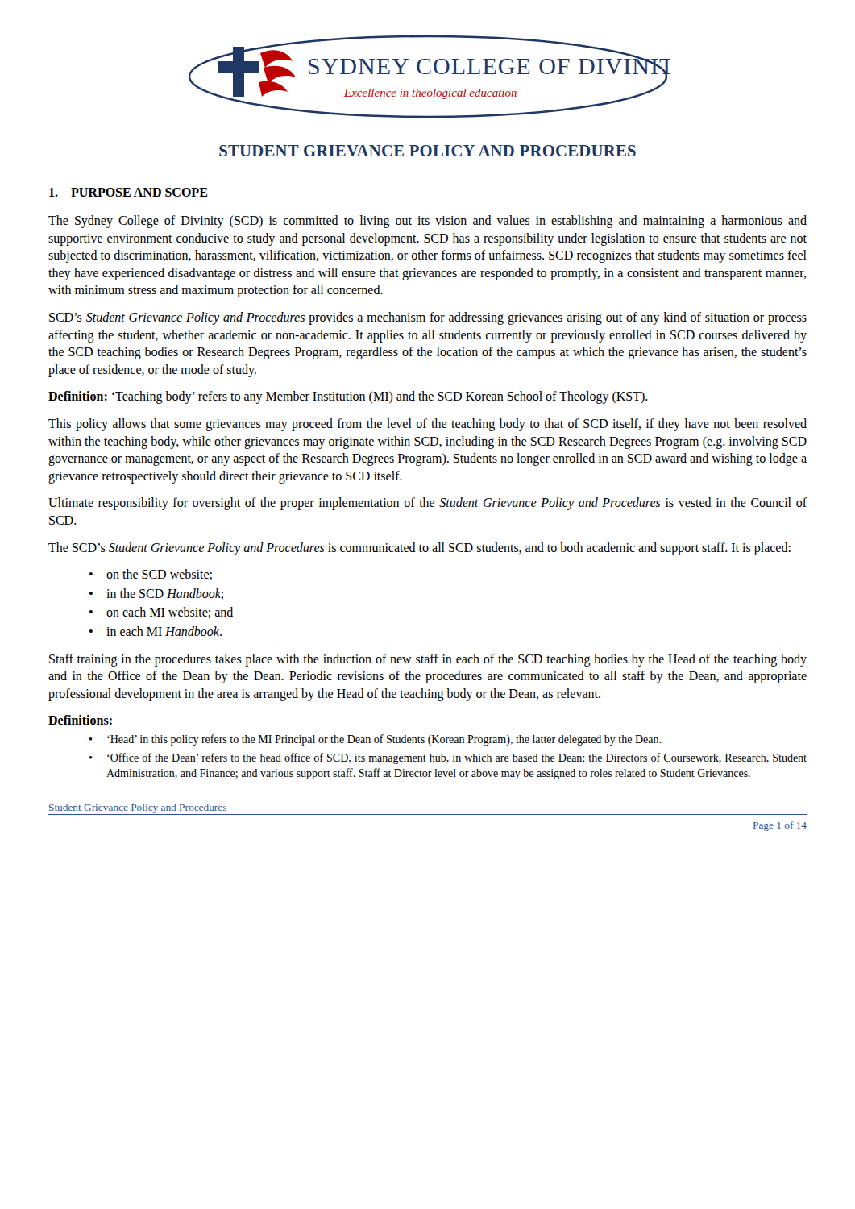SYDNEY COLLEGE OF DIVINITY Excellence in theological education
STUDENT GRIEVANCE POLICY AND PROCEDURES
1. PURPOSE AND SCOPE
The Sydney College of Divinity (SCD) is committed to living out its vision and values in establishing and maintaining a harmonious and supportive environment conducive to study and personal development. SCD has a responsibility under legislation to ensure that students are not subjected to discrimination, harassment, vilification, victimization, or other forms of unfairness. SCD recognizes that students may sometimes feel they have experienced disadvantage or distress and will ensure that grievances are responded to promptly, in a consistent and transparent manner, with minimum stress and maximum protection for all concerned.
SCD’s Student Grievance Policy and Procedures provides a mechanism for addressing grievances arising out of any kind of situation or process affecting the student, whether academic or non-academic. It applies to all students currently or previously enrolled in SCD courses delivered by the SCD teaching bodies or Research Degrees Program, regardless of the location of the campus at which the grievance has arisen, the student’s place of residence, or the mode of study.
Definition: ‘Teaching body’ refers to any Member Institution (MI) and the SCD Korean School of Theology (KST).
This policy allows that some grievances may proceed from the level of the teaching body to that of SCD itself, if they have not been resolved within the teaching body, while other grievances may originate within SCD, including in the SCD Research Degrees Program (e.g. involving SCD governance or management, or any aspect of the Research Degrees Program). Students no longer enrolled in an SCD award and wishing to lodge a grievance retrospectively should direct their grievance to SCD itself.
Ultimate responsibility for oversight of the proper implementation of the Student Grievance Policy and Procedures is vested in the Council of SCD.
The SCD’s Student Grievance Policy and Procedures is communicated to all SCD students, and to both academic and support staff. It is placed:
on the SCD website;
in the SCD Handbook;
on each MI website; and
in each MI Handbook.
Staff training in the procedures takes place with the induction of new staff in each of the SCD teaching bodies by the Head of the teaching body and in the Office of the Dean by the Dean. Periodic revisions of the procedures are communicated to all staff by the Dean, and appropriate professional development in the area is arranged by the Head of the teaching body or the Dean, as relevant.
Definitions:
‘Head’ in this policy refers to the MI Principal or the Dean of Students (Korean Program), the latter delegated by the Dean.
‘Office of the Dean’ refers to the head office of SCD, its management hub, in which are based the Dean; the Directors of Coursework, Research, Student Administration, and Finance; and various support staff. Staff at Director level or above may be assigned to roles related to Student Grievances.
Student Grievance Policy and Procedures
Page 1 of 14